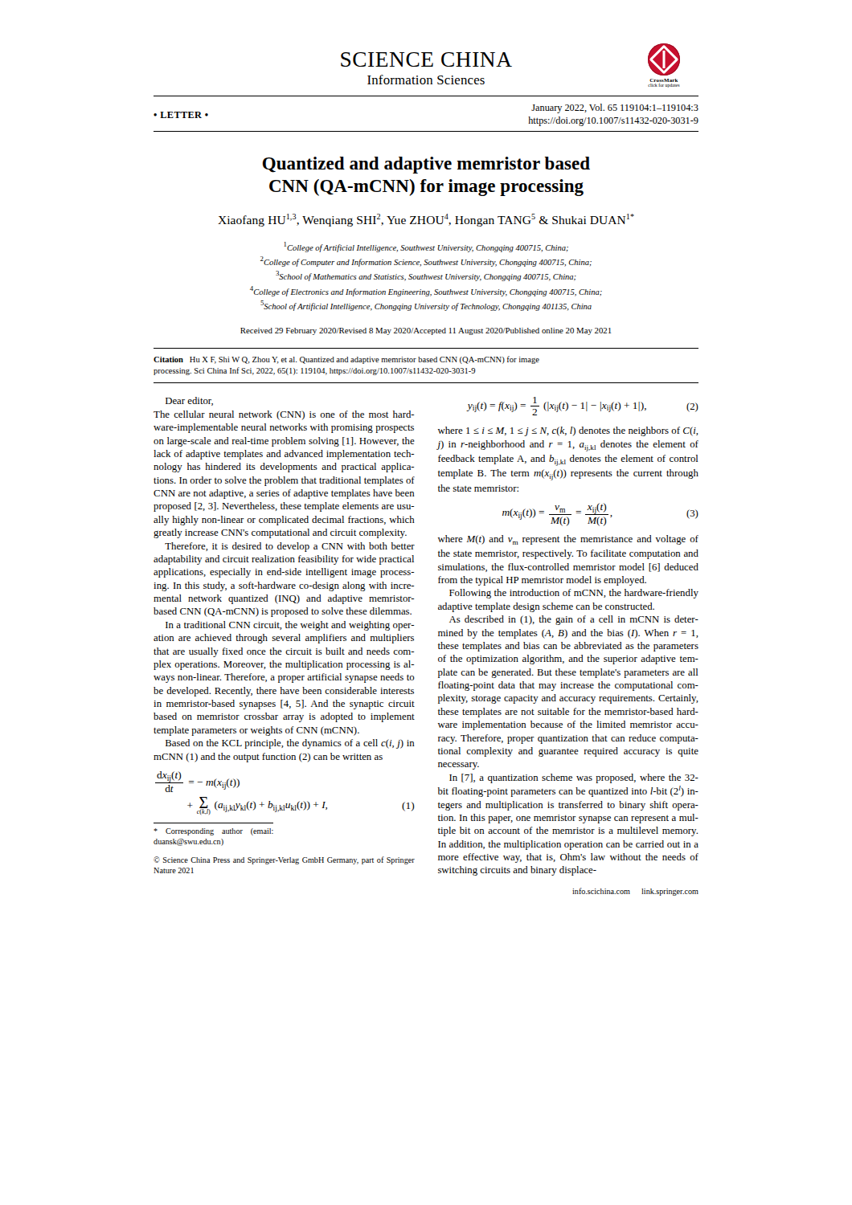CrossMark
click for updates
SCIENCE CHINA
Information Sciences
• LETTER •
January 2022, Vol. 65 119104:1–119104:3
https://doi.org/10.1007/s11432-020-3031-9
Quantized and adaptive memristor based
CNN (QA-mCNN) for image processing
Xiaofang HU1,3, Wenqiang SHI2, Yue ZHOU4, Hongan TANG5 & Shukai DUAN1*
1College of Artificial Intelligence, Southwest University, Chongqing 400715, China;
2College of Computer and Information Science, Southwest University, Chongqing 400715, China;
3School of Mathematics and Statistics, Southwest University, Chongqing 400715, China;
4College of Electronics and Information Engineering, Southwest University, Chongqing 400715, China;
5School of Artificial Intelligence, Chongqing University of Technology, Chongqing 401135, China
Received 29 February 2020/Revised 8 May 2020/Accepted 11 August 2020/Published online 20 May 2021
Citation Hu X F, Shi W Q, Zhou Y, et al. Quantized and adaptive memristor based CNN (QA-mCNN) for image processing. Sci China Inf Sci, 2022, 65(1): 119104, https://doi.org/10.1007/s11432-020-3031-9
Dear editor,
The cellular neural network (CNN) is one of the most hardware-implementable neural networks with promising prospects on large-scale and real-time problem solving [1]. However, the lack of adaptive templates and advanced implementation technology has hindered its developments and practical applications. In order to solve the problem that traditional templates of CNN are not adaptive, a series of adaptive templates have been proposed [2, 3]. Nevertheless, these template elements are usually highly non-linear or complicated decimal fractions, which greatly increase CNN's computational and circuit complexity.
Therefore, it is desired to develop a CNN with both better adaptability and circuit realization feasibility for wide practical applications, especially in end-side intelligent image processing. In this study, a soft-hardware co-design along with incremental network quantized (INQ) and adaptive memristor-based CNN (QA-mCNN) is proposed to solve these dilemmas.
In a traditional CNN circuit, the weight and weighting operation are achieved through several amplifiers and multipliers that are usually fixed once the circuit is built and needs complex operations. Moreover, the multiplication processing is always non-linear. Therefore, a proper artificial synapse needs to be developed. Recently, there have been considerable interests in memristor-based synapses [4, 5]. And the synaptic circuit based on memristor crossbar array is adopted to implement template parameters or weights of CNN (mCNN).
Based on the KCL principle, the dynamics of a cell c(i, j) in mCNN (1) and the output function (2) can be written as
dxij(t) dt
= − m(xij(t))
+
Σc(k,l)
(aij,kl ykl(t) + bij,kl ukl(t)) + I,
(1)
* Corresponding author (email: duansk@swu.edu.cn)
© Science China Press and Springer-Verlag GmbH Germany, part of Springer Nature 2021
yij(t) = f(xij) = 12 (|xij(t) − 1| − |xij(t) + 1|),
(2)
where 1 ≤ i ≤ M, 1 ≤ j ≤ N, c(k, l) denotes the neighbors of C(i, j) in r-neighborhood and r = 1, aij,kl denotes the element of feedback template A, and bij,kl denotes the element of control template B. The term m(xij(t)) represents the current through the state memristor:
m(xij(t)) = vm M(t) = xij(t) M(t),
(3)
where M(t) and vm represent the memristance and voltage of the state memristor, respectively. To facilitate computation and simulations, the flux-controlled memristor model [6] deduced from the typical HP memristor model is employed.
Following the introduction of mCNN, the hardware-friendly adaptive template design scheme can be constructed.
As described in (1), the gain of a cell in mCNN is determined by the templates (A, B) and the bias (I). When r = 1, these templates and bias can be abbreviated as the parameters of the optimization algorithm, and the superior adaptive template can be generated. But these template's parameters are all floating-point data that may increase the computational complexity, storage capacity and accuracy requirements. Certainly, these templates are not suitable for the memristor-based hardware implementation because of the limited memristor accuracy. Therefore, proper quantization that can reduce computational complexity and guarantee required accuracy is quite necessary.
In [7], a quantization scheme was proposed, where the 32-bit floating-point parameters can be quantized into l-bit (2l) integers and multiplication is transferred to binary shift operation. In this paper, one memristor synapse can represent a multiple bit on account of the memristor is a multilevel memory. In addition, the multiplication operation can be carried out in a more effective way, that is, Ohm's law without the needs of switching circuits and binary displace-
info.scichina.com link.springer.com